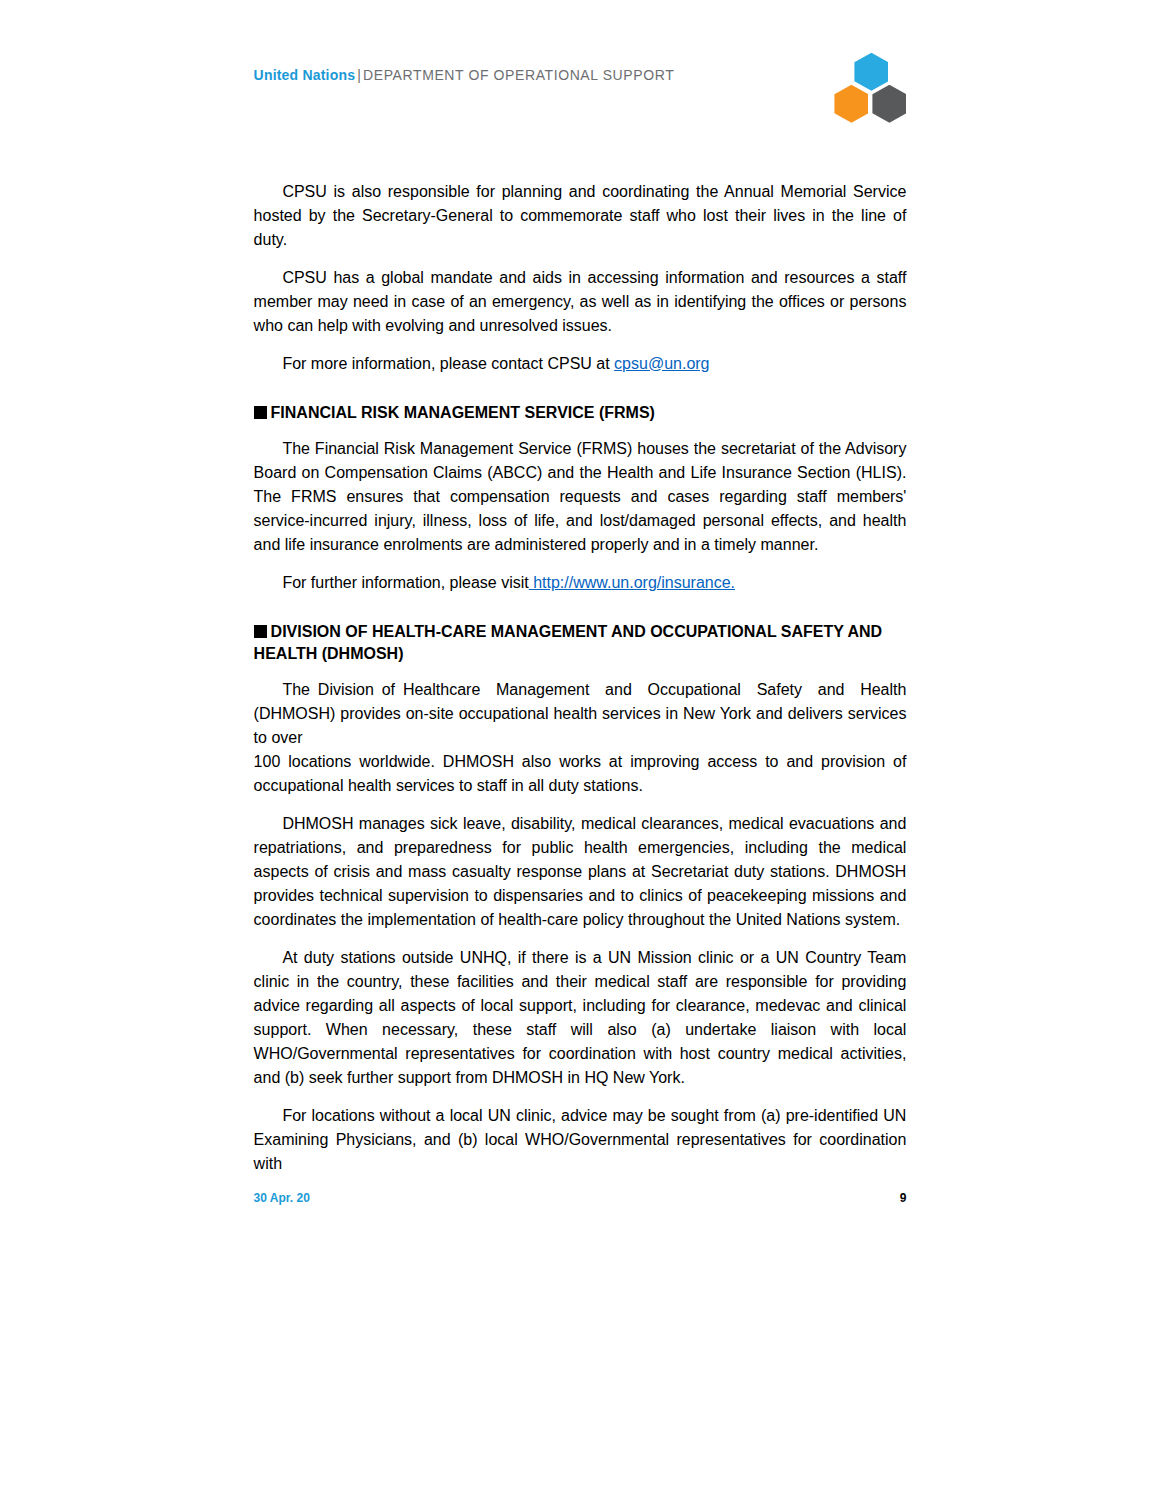United Nations|DEPARTMENT OF OPERATIONAL SUPPORT
CPSU is also responsible for planning and coordinating the Annual Memorial Service hosted by the Secretary-General to commemorate staff who lost their lives in the line of duty.
CPSU has a global mandate and aids in accessing information and resources a staff member may need in case of an emergency, as well as in identifying the offices or persons who can help with evolving and unresolved issues.
For more information, please contact CPSU at cpsu@un.org
FINANCIAL RISK MANAGEMENT SERVICE (FRMS)
The Financial Risk Management Service (FRMS) houses the secretariat of the Advisory Board on Compensation Claims (ABCC) and the Health and Life Insurance Section (HLIS). The FRMS ensures that compensation requests and cases regarding staff members' service-incurred injury, illness, loss of life, and lost/damaged personal effects, and health and life insurance enrolments are administered properly and in a timely manner.
For further information, please visit http://www.un.org/insurance.
DIVISION OF HEALTH-CARE MANAGEMENT AND OCCUPATIONAL SAFETY AND HEALTH (DHMOSH)
The Division of Healthcare Management and Occupational Safety and Health (DHMOSH) provides on-site occupational health services in New York and delivers services to over
100 locations worldwide. DHMOSH also works at improving access to and provision of occupational health services to staff in all duty stations.
DHMOSH manages sick leave, disability, medical clearances, medical evacuations and repatriations, and preparedness for public health emergencies, including the medical aspects of crisis and mass casualty response plans at Secretariat duty stations. DHMOSH provides technical supervision to dispensaries and to clinics of peacekeeping missions and coordinates the implementation of health-care policy throughout the United Nations system.
At duty stations outside UNHQ, if there is a UN Mission clinic or a UN Country Team clinic in the country, these facilities and their medical staff are responsible for providing advice regarding all aspects of local support, including for clearance, medevac and clinical support. When necessary, these staff will also (a) undertake liaison with local WHO/Governmental representatives for coordination with host country medical activities, and (b) seek further support from DHMOSH in HQ New York.
For locations without a local UN clinic, advice may be sought from (a) pre-identified UN Examining Physicians, and (b) local WHO/Governmental representatives for coordination with
30 Apr. 20
9